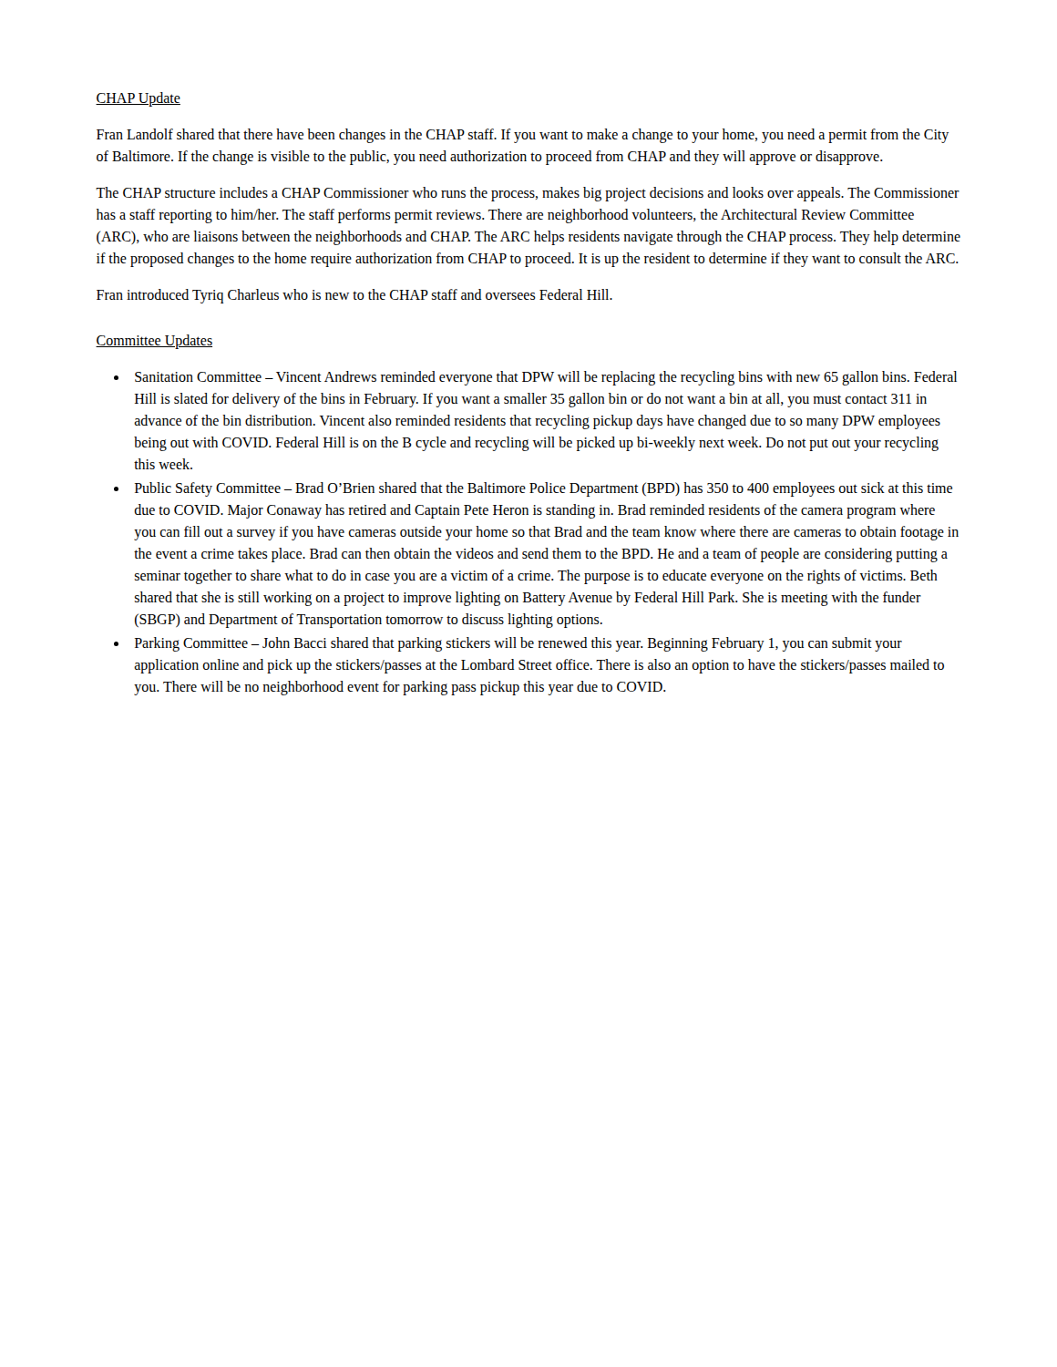CHAP Update
Fran Landolf shared that there have been changes in the CHAP staff. If you want to make a change to your home, you need a permit from the City of Baltimore. If the change is visible to the public, you need authorization to proceed from CHAP and they will approve or disapprove.
The CHAP structure includes a CHAP Commissioner who runs the process, makes big project decisions and looks over appeals. The Commissioner has a staff reporting to him/her. The staff performs permit reviews. There are neighborhood volunteers, the Architectural Review Committee (ARC), who are liaisons between the neighborhoods and CHAP. The ARC helps residents navigate through the CHAP process. They help determine if the proposed changes to the home require authorization from CHAP to proceed. It is up the resident to determine if they want to consult the ARC.
Fran introduced Tyriq Charleus who is new to the CHAP staff and oversees Federal Hill.
Committee Updates
Sanitation Committee – Vincent Andrews reminded everyone that DPW will be replacing the recycling bins with new 65 gallon bins. Federal Hill is slated for delivery of the bins in February. If you want a smaller 35 gallon bin or do not want a bin at all, you must contact 311 in advance of the bin distribution. Vincent also reminded residents that recycling pickup days have changed due to so many DPW employees being out with COVID. Federal Hill is on the B cycle and recycling will be picked up bi-weekly next week. Do not put out your recycling this week.
Public Safety Committee – Brad O’Brien shared that the Baltimore Police Department (BPD) has 350 to 400 employees out sick at this time due to COVID. Major Conaway has retired and Captain Pete Heron is standing in. Brad reminded residents of the camera program where you can fill out a survey if you have cameras outside your home so that Brad and the team know where there are cameras to obtain footage in the event a crime takes place. Brad can then obtain the videos and send them to the BPD. He and a team of people are considering putting a seminar together to share what to do in case you are a victim of a crime. The purpose is to educate everyone on the rights of victims. Beth shared that she is still working on a project to improve lighting on Battery Avenue by Federal Hill Park. She is meeting with the funder (SBGP) and Department of Transportation tomorrow to discuss lighting options.
Parking Committee – John Bacci shared that parking stickers will be renewed this year. Beginning February 1, you can submit your application online and pick up the stickers/passes at the Lombard Street office. There is also an option to have the stickers/passes mailed to you. There will be no neighborhood event for parking pass pickup this year due to COVID.